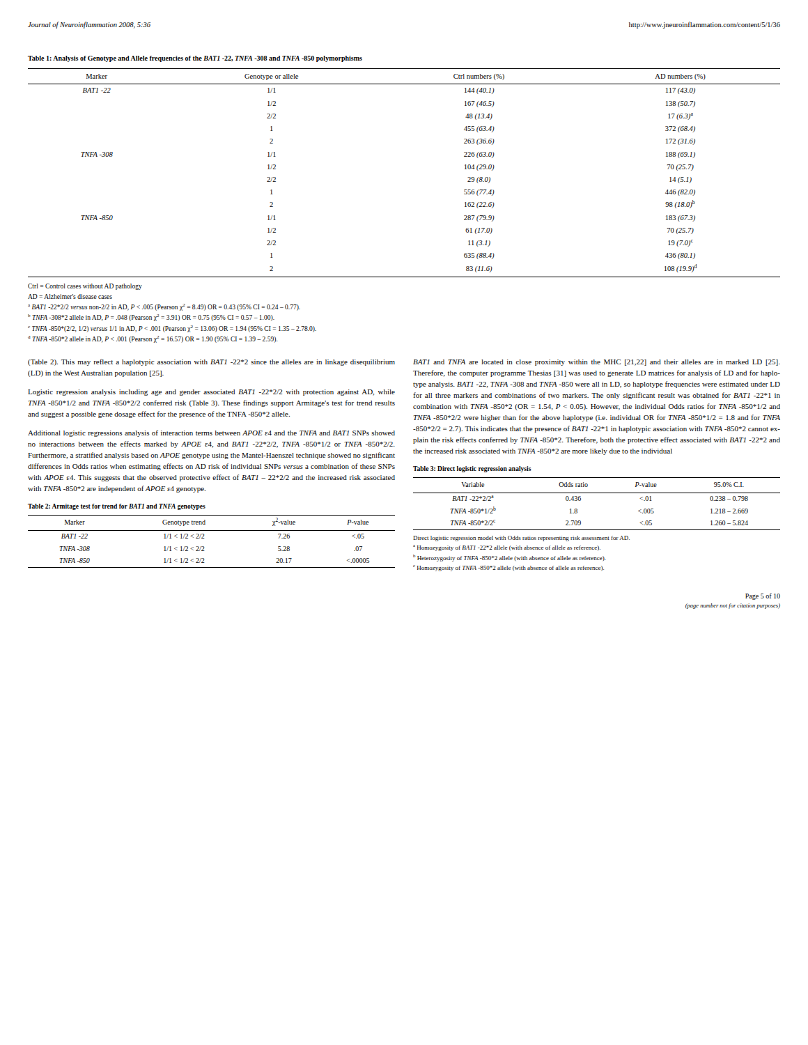Journal of Neuroinflammation 2008, 5:36
http://www.jneuroinflammation.com/content/5/1/36
Table 1: Analysis of Genotype and Allele frequencies of the BAT1 -22, TNFA -308 and TNFA -850 polymorphisms
| Marker | Genotype or allele | Ctrl numbers (%) | AD numbers (%) |
| --- | --- | --- | --- |
| BAT1 -22 | 1/1 | 144 (40.1) | 117 (43.0) |
| | 1/2 | 167 (46.5) | 138 (50.7) |
| | 2/2 | 48 (13.4) | 17 (6.3) a |
| | 1 | 455 (63.4) | 372 (68.4) |
| | 2 | 263 (36.6) | 172 (31.6) |
| TNFA -308 | 1/1 | 226 (63.0) | 188 (69.1) |
| | 1/2 | 104 (29.0) | 70 (25.7) |
| | 2/2 | 29 (8.0) | 14 (5.1) |
| | 1 | 556 (77.4) | 446 (82.0) |
| | 2 | 162 (22.6) | 98 (18.0) b |
| TNFA -850 | 1/1 | 287 (79.9) | 183 (67.3) |
| | 1/2 | 61 (17.0) | 70 (25.7) |
| | 2/2 | 11 (3.1) | 19 (7.0) c |
| | 1 | 635 (88.4) | 436 (80.1) |
| | 2 | 83 (11.6) | 108 (19.9) d |
Ctrl = Control cases without AD pathology
AD = Alzheimer's disease cases
a BAT1 -22*2/2 versus non-2/2 in AD, P < .005 (Pearson χ2 = 8.49) OR = 0.43 (95% CI = 0.24 – 0.77).
b TNFA -308*2 allele in AD, P = .048 (Pearson χ2 = 3.91) OR = 0.75 (95% CI = 0.57 – 1.00).
c TNFA -850*(2/2, 1/2) versus 1/1 in AD, P < .001 (Pearson χ2 = 13.06) OR = 1.94 (95% CI = 1.35 – 2.78.0).
d TNFA -850*2 allele in AD, P < .001 (Pearson χ2 = 16.57) OR = 1.90 (95% CI = 1.39 – 2.59).
(Table 2). This may reflect a haplotypic association with BAT1 -22*2 since the alleles are in linkage disequilibrium (LD) in the West Australian population [25].
Logistic regression analysis including age and gender associated BAT1 -22*2/2 with protection against AD, while TNFA -850*1/2 and TNFA -850*2/2 conferred risk (Table 3). These findings support Armitage's test for trend results and suggest a possible gene dosage effect for the presence of the TNFA -850*2 allele.
Additional logistic regressions analysis of interaction terms between APOE ε4 and the TNFA and BAT1 SNPs showed no interactions between the effects marked by APOE ε4, and BAT1 -22*2/2, TNFA -850*1/2 or TNFA -850*2/2. Furthermore, a stratified analysis based on APOE genotype using the Mantel-Haenszel technique showed no significant differences in Odds ratios when estimating effects on AD risk of individual SNPs versus a combination of these SNPs with APOE ε4. This suggests that the observed protective effect of BAT1 – 22*2/2 and the increased risk associated with TNFA -850*2 are independent of APOE ε4 genotype.
Table 2: Armitage test for trend for BAT1 and TNFA genotypes
| Marker | Genotype trend | χ 2 -value | P -value |
| --- | --- | --- | --- |
| BAT1 -22 | 1/1 < 1/2 < 2/2 | 7.26 | <.05 |
| TNFA -308 | 1/1 < 1/2 < 2/2 | 5.28 | .07 |
| TNFA -850 | 1/1 < 1/2 < 2/2 | 20.17 | <.00005 |
BAT1 and TNFA are located in close proximity within the MHC [21,22] and their alleles are in marked LD [25]. Therefore, the computer programme Thesias [31] was used to generate LD matrices for analysis of LD and for haplotype analysis. BAT1 -22, TNFA -308 and TNFA -850 were all in LD, so haplotype frequencies were estimated under LD for all three markers and combinations of two markers. The only significant result was obtained for BAT1 -22*1 in combination with TNFA -850*2 (OR = 1.54, P < 0.05). However, the individual Odds ratios for TNFA -850*1/2 and TNFA -850*2/2 were higher than for the above haplotype (i.e. individual OR for TNFA -850*1/2 = 1.8 and for TNFA -850*2/2 = 2.7). This indicates that the presence of BAT1 -22*1 in haplotypic association with TNFA -850*2 cannot explain the risk effects conferred by TNFA -850*2. Therefore, both the protective effect associated with BAT1 -22*2 and the increased risk associated with TNFA -850*2 are more likely due to the individual
Table 3: Direct logistic regression analysis
| Variable | Odds ratio | P -value | 95.0% C.I. |
| --- | --- | --- | --- |
| BAT1 -22*2/2 a | 0.436 | <.01 | 0.238 – 0.798 |
| TNFA -850*1/2 b | 1.8 | <.005 | 1.218 – 2.669 |
| TNFA -850*2/2 c | 2.709 | <.05 | 1.260 – 5.824 |
Direct logistic regression model with Odds ratios representing risk assessment for AD.
a Homozygosity of BAT1 -22*2 allele (with absence of allele as reference).
b Heterozygosity of TNFA -850*2 allele (with absence of allele as reference).
c Homozygosity of TNFA -850*2 allele (with absence of allele as reference).
Page 5 of 10
(page number not for citation purposes)